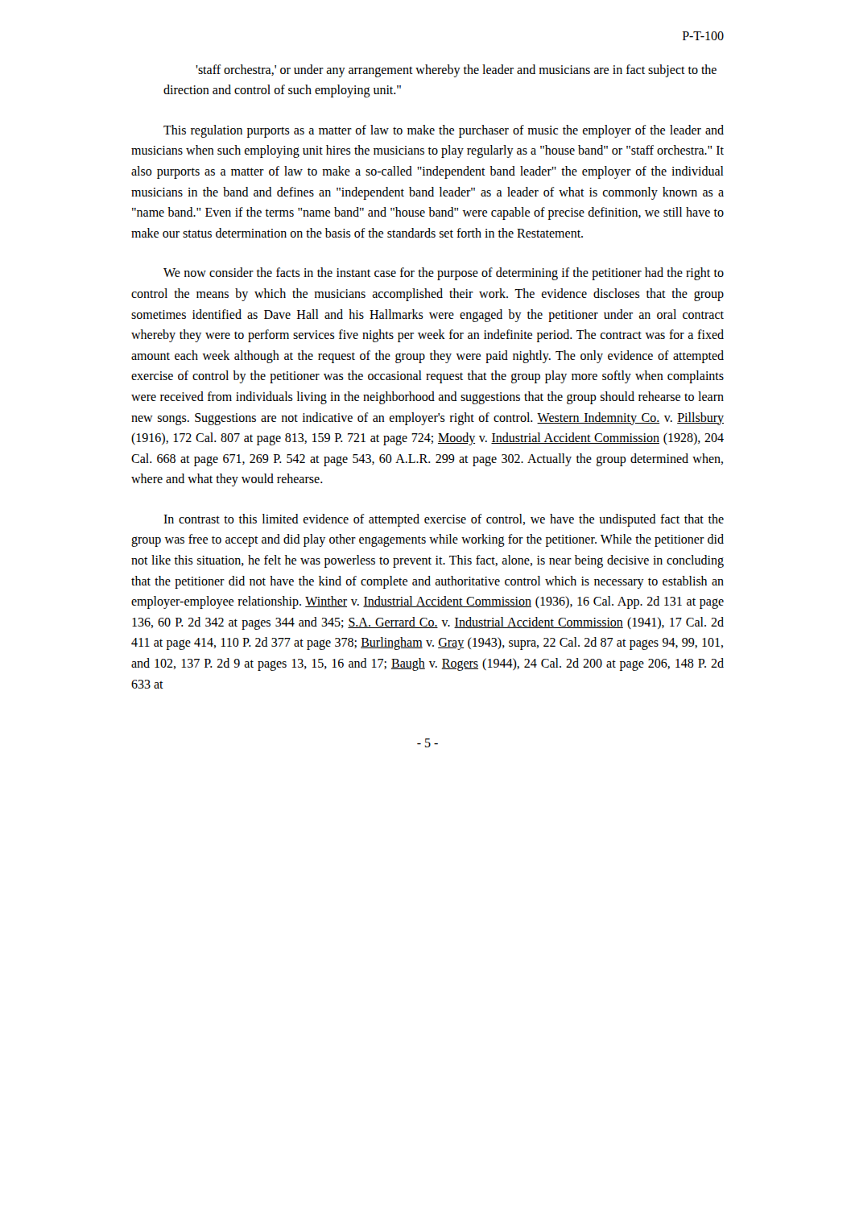P-T-100
'staff orchestra,' or under any arrangement whereby the leader and musicians are in fact subject to the direction and control of such employing unit."
This regulation purports as a matter of law to make the purchaser of music the employer of the leader and musicians when such employing unit hires the musicians to play regularly as a "house band" or "staff orchestra." It also purports as a matter of law to make a so-called "independent band leader" the employer of the individual musicians in the band and defines an "independent band leader" as a leader of what is commonly known as a "name band." Even if the terms "name band" and "house band" were capable of precise definition, we still have to make our status determination on the basis of the standards set forth in the Restatement.
We now consider the facts in the instant case for the purpose of determining if the petitioner had the right to control the means by which the musicians accomplished their work. The evidence discloses that the group sometimes identified as Dave Hall and his Hallmarks were engaged by the petitioner under an oral contract whereby they were to perform services five nights per week for an indefinite period. The contract was for a fixed amount each week although at the request of the group they were paid nightly. The only evidence of attempted exercise of control by the petitioner was the occasional request that the group play more softly when complaints were received from individuals living in the neighborhood and suggestions that the group should rehearse to learn new songs. Suggestions are not indicative of an employer's right of control. Western Indemnity Co. v. Pillsbury (1916), 172 Cal. 807 at page 813, 159 P. 721 at page 724; Moody v. Industrial Accident Commission (1928), 204 Cal. 668 at page 671, 269 P. 542 at page 543, 60 A.L.R. 299 at page 302. Actually the group determined when, where and what they would rehearse.
In contrast to this limited evidence of attempted exercise of control, we have the undisputed fact that the group was free to accept and did play other engagements while working for the petitioner. While the petitioner did not like this situation, he felt he was powerless to prevent it. This fact, alone, is near being decisive in concluding that the petitioner did not have the kind of complete and authoritative control which is necessary to establish an employer-employee relationship. Winther v. Industrial Accident Commission (1936), 16 Cal. App. 2d 131 at page 136, 60 P. 2d 342 at pages 344 and 345; S.A. Gerrard Co. v. Industrial Accident Commission (1941), 17 Cal. 2d 411 at page 414, 110 P. 2d 377 at page 378; Burlingham v. Gray (1943), supra, 22 Cal. 2d 87 at pages 94, 99, 101, and 102, 137 P. 2d 9 at pages 13, 15, 16 and 17; Baugh v. Rogers (1944), 24 Cal. 2d 200 at page 206, 148 P. 2d 633 at
- 5 -